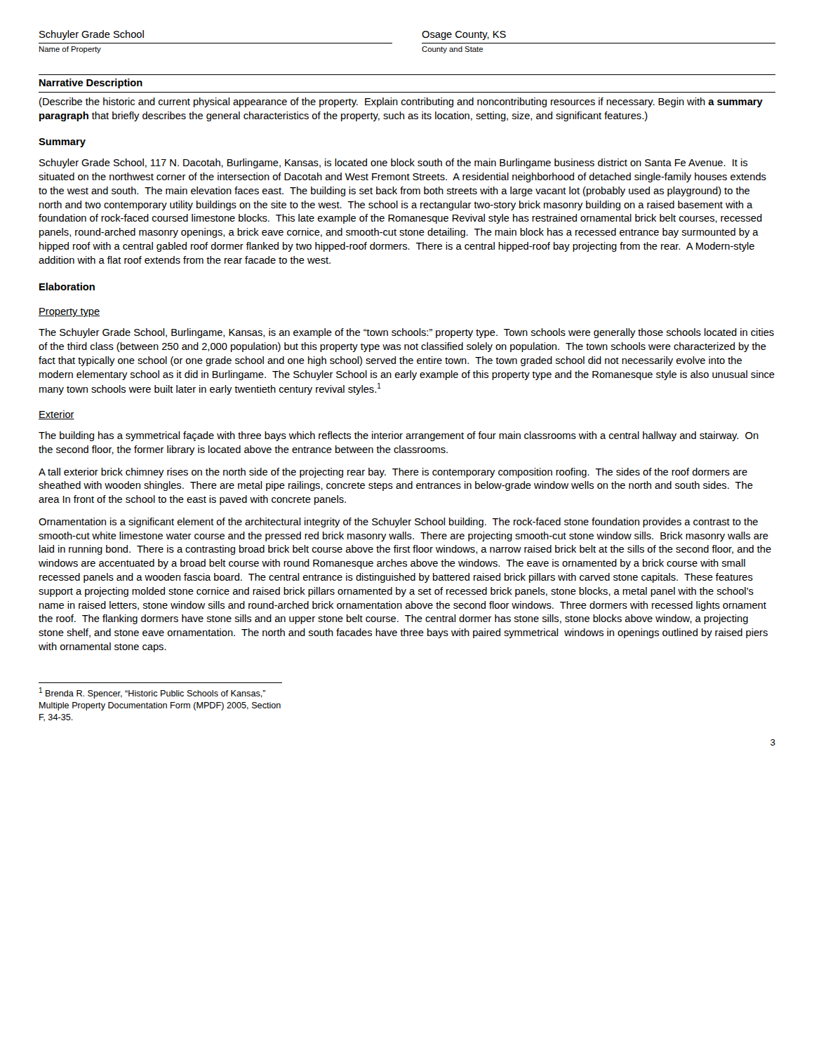Schuyler Grade School
Name of Property
Osage County, KS
County and State
Narrative Description
(Describe the historic and current physical appearance of the property. Explain contributing and noncontributing resources if necessary. Begin with a summary paragraph that briefly describes the general characteristics of the property, such as its location, setting, size, and significant features.)
Summary
Schuyler Grade School, 117 N. Dacotah, Burlingame, Kansas, is located one block south of the main Burlingame business district on Santa Fe Avenue. It is situated on the northwest corner of the intersection of Dacotah and West Fremont Streets. A residential neighborhood of detached single-family houses extends to the west and south. The main elevation faces east. The building is set back from both streets with a large vacant lot (probably used as playground) to the north and two contemporary utility buildings on the site to the west. The school is a rectangular two-story brick masonry building on a raised basement with a foundation of rock-faced coursed limestone blocks. This late example of the Romanesque Revival style has restrained ornamental brick belt courses, recessed panels, round-arched masonry openings, a brick eave cornice, and smooth-cut stone detailing. The main block has a recessed entrance bay surmounted by a hipped roof with a central gabled roof dormer flanked by two hipped-roof dormers. There is a central hipped-roof bay projecting from the rear. A Modern-style addition with a flat roof extends from the rear facade to the west.
Elaboration
Property type
The Schuyler Grade School, Burlingame, Kansas, is an example of the “town schools:” property type. Town schools were generally those schools located in cities of the third class (between 250 and 2,000 population) but this property type was not classified solely on population. The town schools were characterized by the fact that typically one school (or one grade school and one high school) served the entire town. The town graded school did not necessarily evolve into the modern elementary school as it did in Burlingame. The Schuyler School is an early example of this property type and the Romanesque style is also unusual since many town schools were built later in early twentieth century revival styles.1
Exterior
The building has a symmetrical façade with three bays which reflects the interior arrangement of four main classrooms with a central hallway and stairway. On the second floor, the former library is located above the entrance between the classrooms.
A tall exterior brick chimney rises on the north side of the projecting rear bay. There is contemporary composition roofing. The sides of the roof dormers are sheathed with wooden shingles. There are metal pipe railings, concrete steps and entrances in below-grade window wells on the north and south sides. The area In front of the school to the east is paved with concrete panels.
Ornamentation is a significant element of the architectural integrity of the Schuyler School building. The rock-faced stone foundation provides a contrast to the smooth-cut white limestone water course and the pressed red brick masonry walls. There are projecting smooth-cut stone window sills. Brick masonry walls are laid in running bond. There is a contrasting broad brick belt course above the first floor windows, a narrow raised brick belt at the sills of the second floor, and the windows are accentuated by a broad belt course with round Romanesque arches above the windows. The eave is ornamented by a brick course with small recessed panels and a wooden fascia board. The central entrance is distinguished by battered raised brick pillars with carved stone capitals. These features support a projecting molded stone cornice and raised brick pillars ornamented by a set of recessed brick panels, stone blocks, a metal panel with the school’s name in raised letters, stone window sills and round-arched brick ornamentation above the second floor windows. Three dormers with recessed lights ornament the roof. The flanking dormers have stone sills and an upper stone belt course. The central dormer has stone sills, stone blocks above window, a projecting stone shelf, and stone eave ornamentation. The north and south facades have three bays with paired symmetrical windows in openings outlined by raised piers with ornamental stone caps.
1 Brenda R. Spencer, “Historic Public Schools of Kansas,” Multiple Property Documentation Form (MPDF) 2005, Section F, 34-35.
3